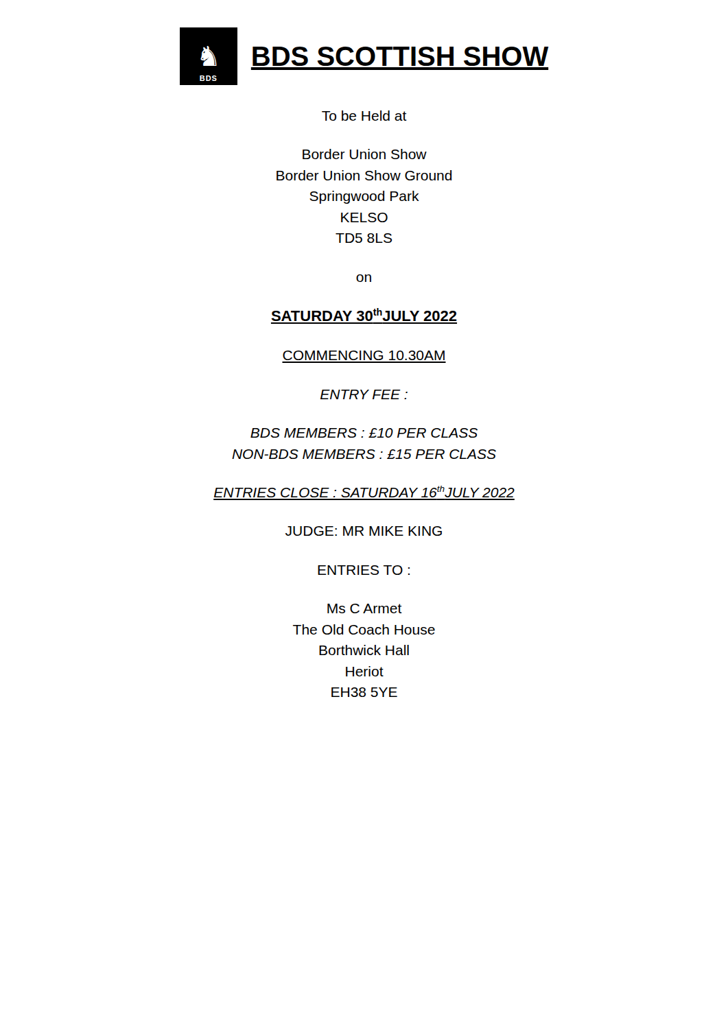♞ BDS
BDS SCOTTISH SHOW
To be Held at
Border Union Show
Border Union Show Ground
Springwood Park
KELSO
TD5 8LS
on
SATURDAY 30thJULY 2022
COMMENCING 10.30AM
ENTRY FEE :
BDS MEMBERS : £10 PER CLASS
NON-BDS MEMBERS : £15 PER CLASS
ENTRIES CLOSE : SATURDAY 16thJULY 2022
JUDGE: MR MIKE KING
ENTRIES TO :
Ms C Armet
The Old Coach House
Borthwick Hall
Heriot
EH38 5YE